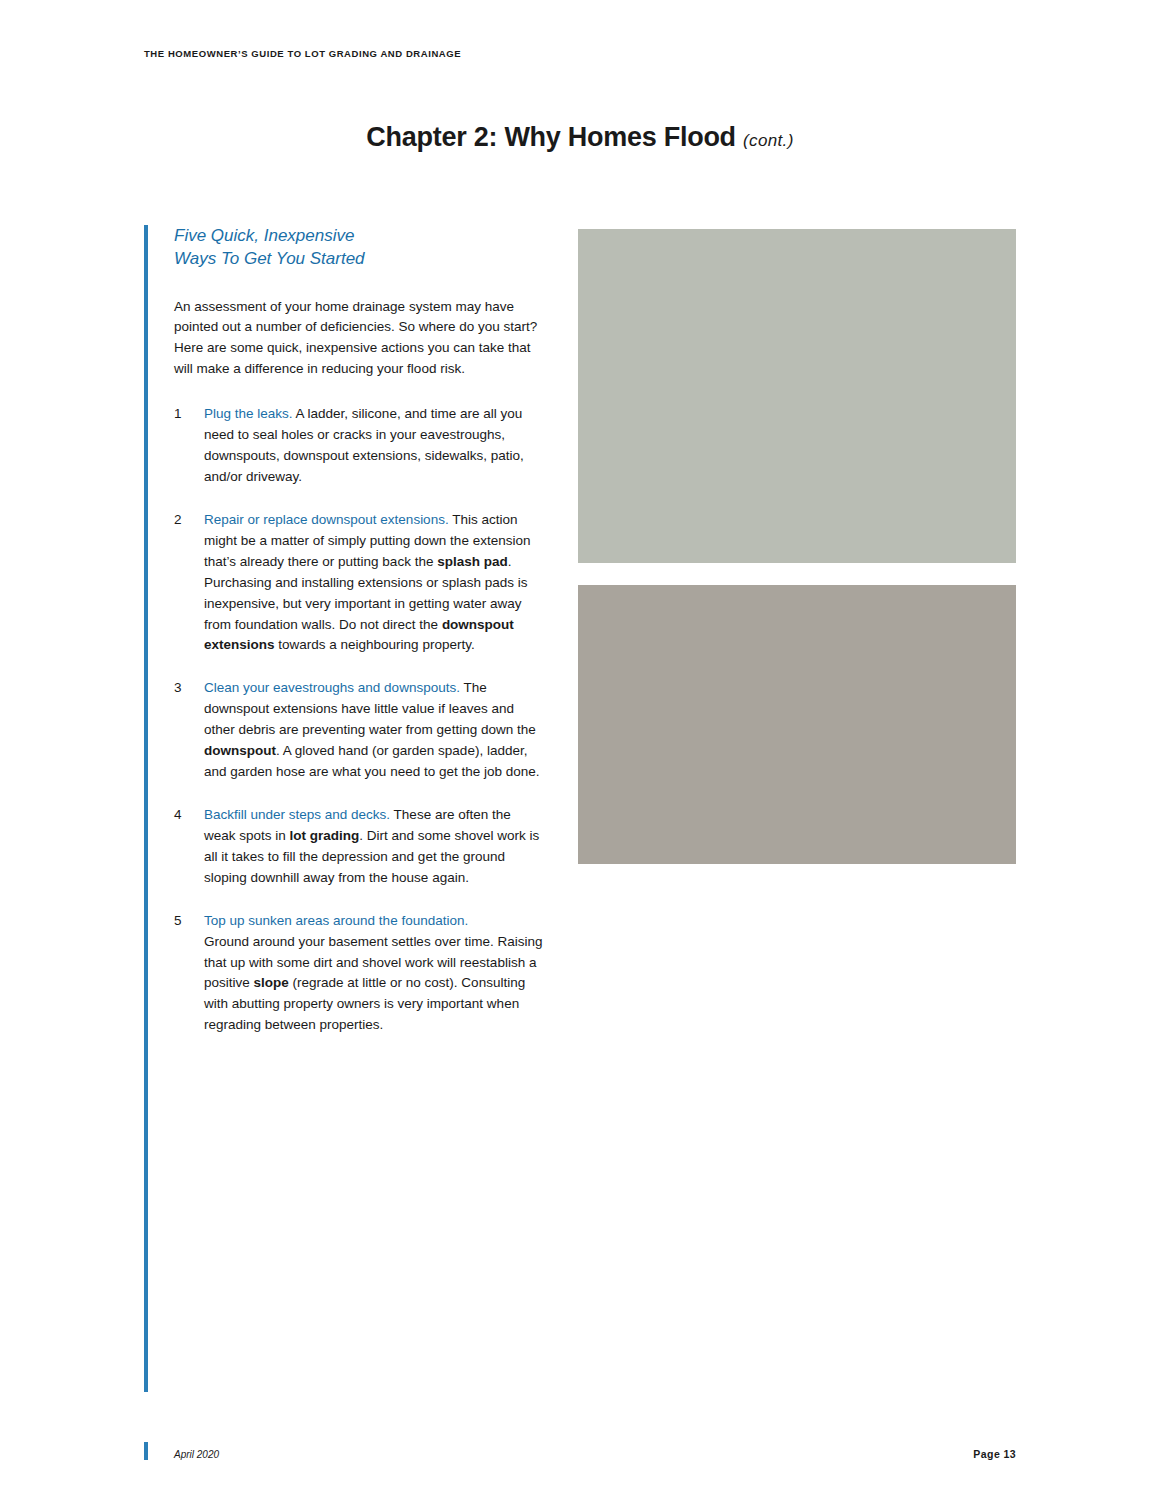The Homeowner’s Guide to Lot Grading and Drainage
Chapter 2: Why Homes Flood (cont.)
Five Quick, Inexpensive
Ways To Get You Started
An assessment of your home drainage system may have pointed out a number of deficiencies. So where do you start? Here are some quick, inexpensive actions you can take that will make a difference in reducing your flood risk.
Plug the leaks. A ladder, silicone, and time are all you need to seal holes or cracks in your eavestroughs, downspouts, downspout extensions, sidewalks, patio, and/or driveway.
Repair or replace downspout extensions. This action might be a matter of simply putting down the extension that’s already there or putting back the splash pad. Purchasing and installing extensions or splash pads is inexpensive, but very important in getting water away from foundation walls. Do not direct the downspout extensions towards a neighbouring property.
Clean your eavestroughs and downspouts. The downspout extensions have little value if leaves and other debris are preventing water from getting down the downspout. A gloved hand (or garden spade), ladder, and garden hose are what you need to get the job done.
Backfill under steps and decks. These are often the weak spots in lot grading. Dirt and some shovel work is all it takes to fill the depression and get the ground sloping downhill away from the house again.
Top up sunken areas around the foundation.
Ground around your basement settles over time. Raising that up with some dirt and shovel work will reestablish a positive slope (regrade at little or no cost). Consulting with abutting property owners is very important when regrading between properties.
April 2020 Page 13